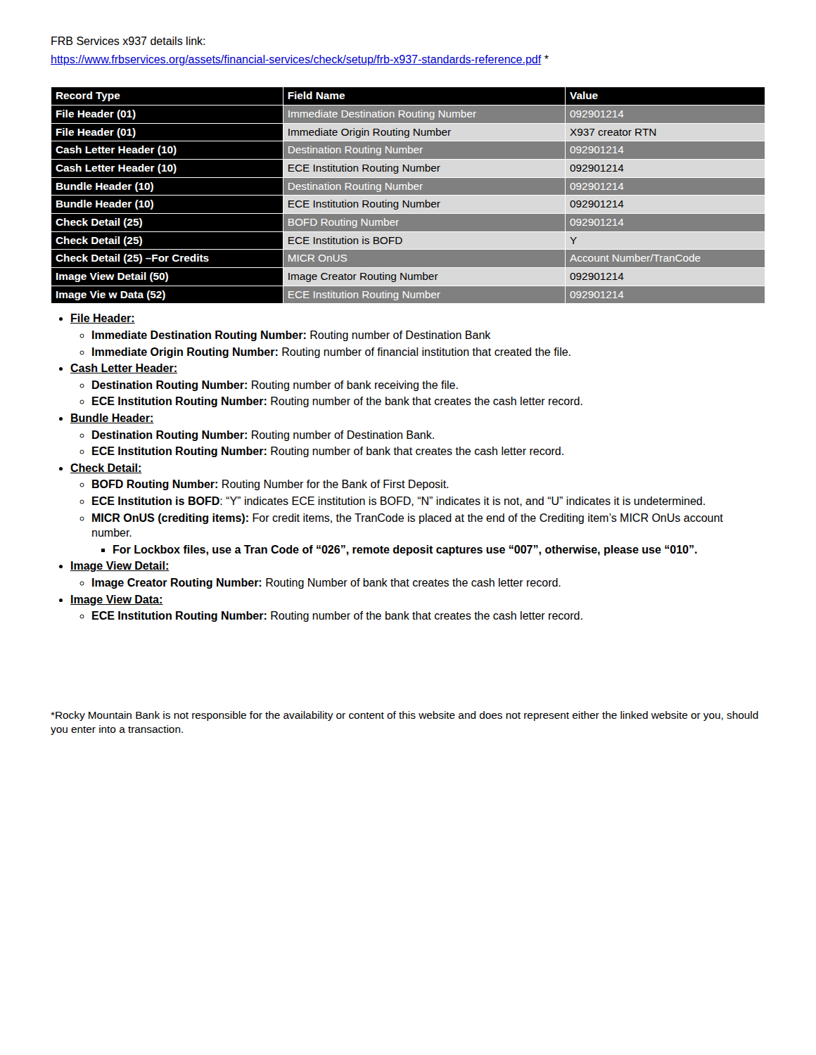FRB Services x937 details link:
https://www.frbservices.org/assets/financial-services/check/setup/frb-x937-standards-reference.pdf *
| Record Type | Field Name | Value |
| --- | --- | --- |
| File Header (01) | Immediate Destination Routing Number | 092901214 |
| File Header (01) | Immediate Origin Routing Number | X937 creator RTN |
| Cash Letter Header (10) | Destination Routing Number | 092901214 |
| Cash Letter Header (10) | ECE Institution Routing Number | 092901214 |
| Bundle Header (10) | Destination Routing Number | 092901214 |
| Bundle Header (10) | ECE Institution Routing Number | 092901214 |
| Check Detail (25) | BOFD Routing Number | 092901214 |
| Check Detail (25) | ECE Institution is BOFD | Y |
| Check Detail (25) –For Credits | MICR OnUS | Account Number/TranCode |
| Image View Detail (50) | Image Creator Routing Number | 092901214 |
| Image Vie w Data (52) | ECE Institution Routing Number | 092901214 |
File Header:
Immediate Destination Routing Number: Routing number of Destination Bank
Immediate Origin Routing Number: Routing number of financial institution that created the file.
Cash Letter Header:
Destination Routing Number: Routing number of bank receiving the file.
ECE Institution Routing Number: Routing number of the bank that creates the cash letter record.
Bundle Header:
Destination Routing Number: Routing number of Destination Bank.
ECE Institution Routing Number: Routing number of bank that creates the cash letter record.
Check Detail:
BOFD Routing Number: Routing Number for the Bank of First Deposit.
ECE Institution is BOFD: “Y” indicates ECE institution is BOFD, “N” indicates it is not, and “U” indicates it is undetermined.
MICR OnUS (crediting items): For credit items, the TranCode is placed at the end of the Crediting item’s MICR OnUs account number.
For Lockbox files, use a Tran Code of “026”, remote deposit captures use “007”, otherwise, please use “010”.
Image View Detail:
Image Creator Routing Number: Routing Number of bank that creates the cash letter record.
Image View Data:
ECE Institution Routing Number: Routing number of the bank that creates the cash letter record.
*Rocky Mountain Bank is not responsible for the availability or content of this website and does not represent either the linked website or you, should you enter into a transaction.